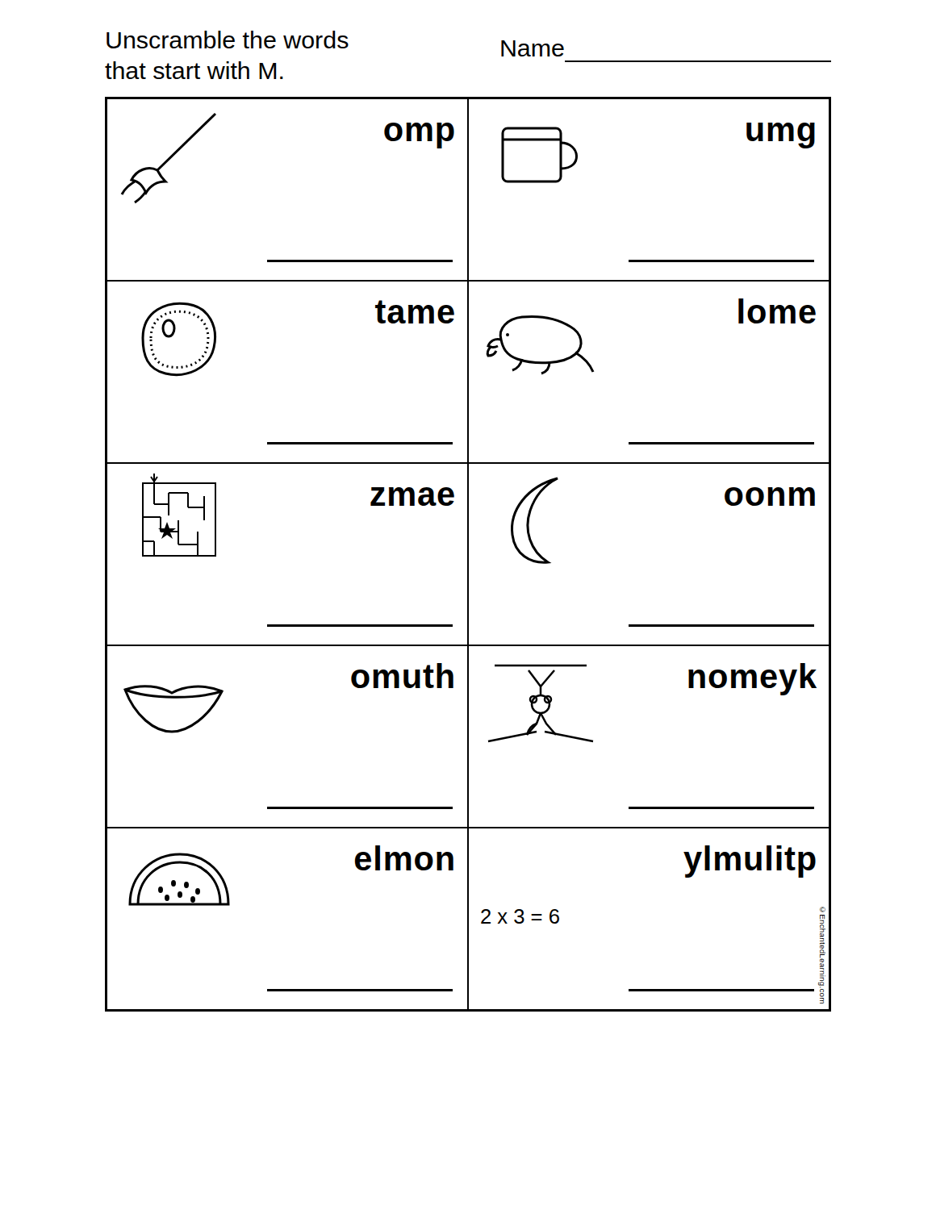Unscramble the words
that start with M.
Name
| omp | umg |
| tame | lome |
| zmae | oonm |
| omuth | nomeyk |
| elmon | 2 x 3 = 6 ylmulitp ©EnchantedLearning.com |